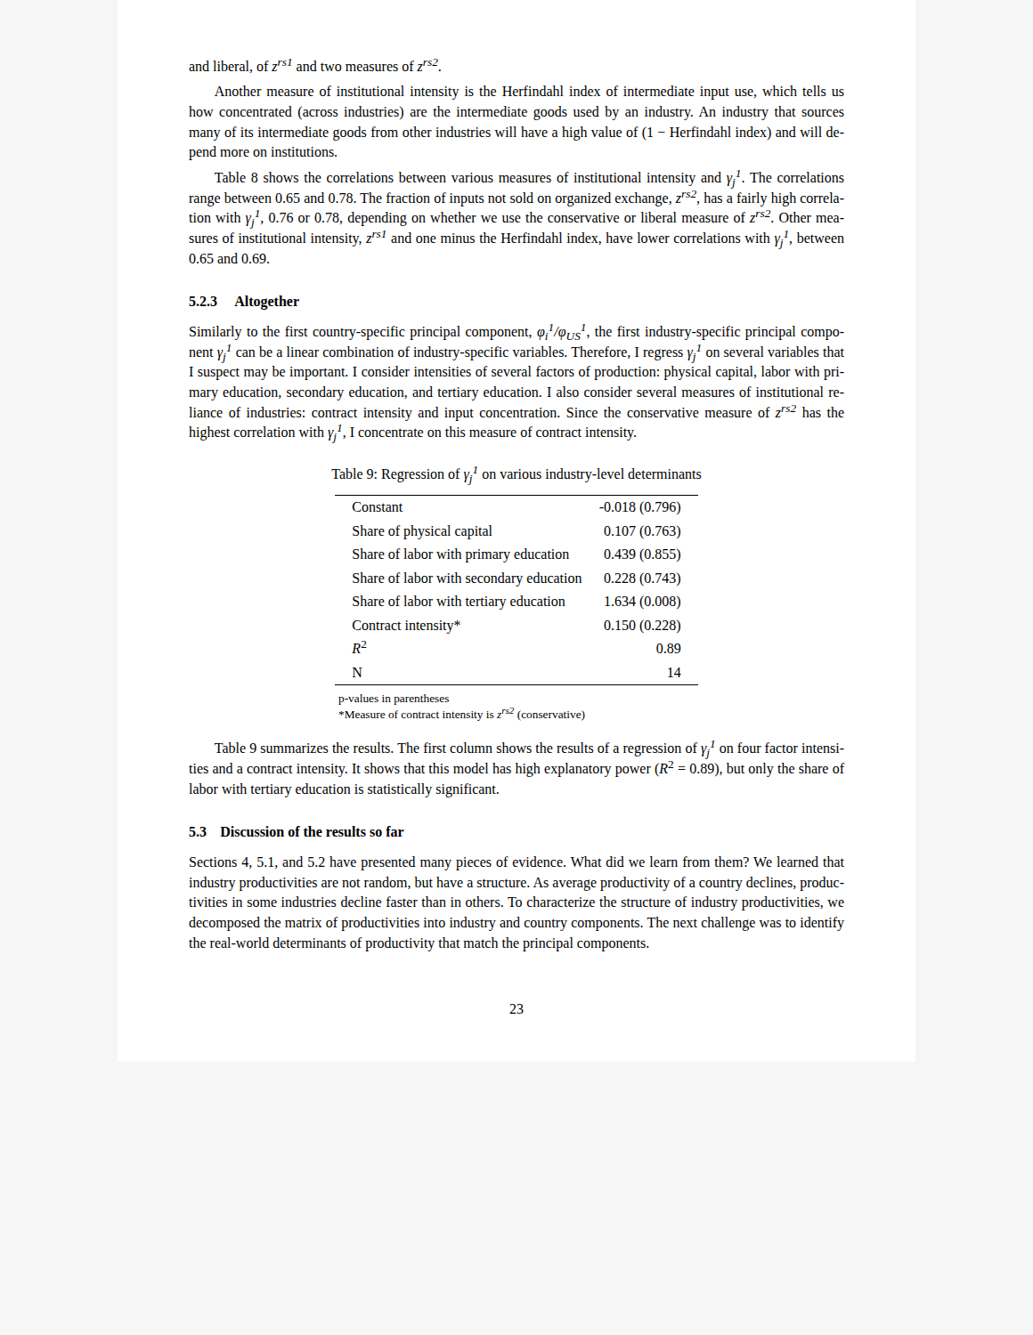and liberal, of zrs1 and two measures of zrs2.
Another measure of institutional intensity is the Herfindahl index of intermediate input use, which tells us how concentrated (across industries) are the intermediate goods used by an industry. An industry that sources many of its intermediate goods from other industries will have a high value of (1 − Herfindahl index) and will depend more on institutions.
Table 8 shows the correlations between various measures of institutional intensity and γj1. The correlations range between 0.65 and 0.78. The fraction of inputs not sold on organized exchange, zrs2, has a fairly high correlation with γj1, 0.76 or 0.78, depending on whether we use the conservative or liberal measure of zrs2. Other measures of institutional intensity, zrs1 and one minus the Herfindahl index, have lower correlations with γj1, between 0.65 and 0.69.
5.2.3 Altogether
Similarly to the first country-specific principal component, φi1/φUS1, the first industry-specific principal component γj1 can be a linear combination of industry-specific variables. Therefore, I regress γj1 on several variables that I suspect may be important. I consider intensities of several factors of production: physical capital, labor with primary education, secondary education, and tertiary education. I also consider several measures of institutional reliance of industries: contract intensity and input concentration. Since the conservative measure of zrs2 has the highest correlation with γj1, I concentrate on this measure of contract intensity.
Table 9: Regression of γj1 on various industry-level determinants
| Constant | -0.018 (0.796) |
| Share of physical capital | 0.107 (0.763) |
| Share of labor with primary education | 0.439 (0.855) |
| Share of labor with secondary education | 0.228 (0.743) |
| Share of labor with tertiary education | 1.634 (0.008) |
| Contract intensity* | 0.150 (0.228) |
| R 2 | 0.89 |
| N | 14 |
p-values in parentheses
*Measure of contract intensity is zrs2 (conservative)
Table 9 summarizes the results. The first column shows the results of a regression of γj1 on four factor intensities and a contract intensity. It shows that this model has high explanatory power (R2 = 0.89), but only the share of labor with tertiary education is statistically significant.
5.3 Discussion of the results so far
Sections 4, 5.1, and 5.2 have presented many pieces of evidence. What did we learn from them? We learned that industry productivities are not random, but have a structure. As average productivity of a country declines, productivities in some industries decline faster than in others. To characterize the structure of industry productivities, we decomposed the matrix of productivities into industry and country components. The next challenge was to identify the real-world determinants of productivity that match the principal components.
23